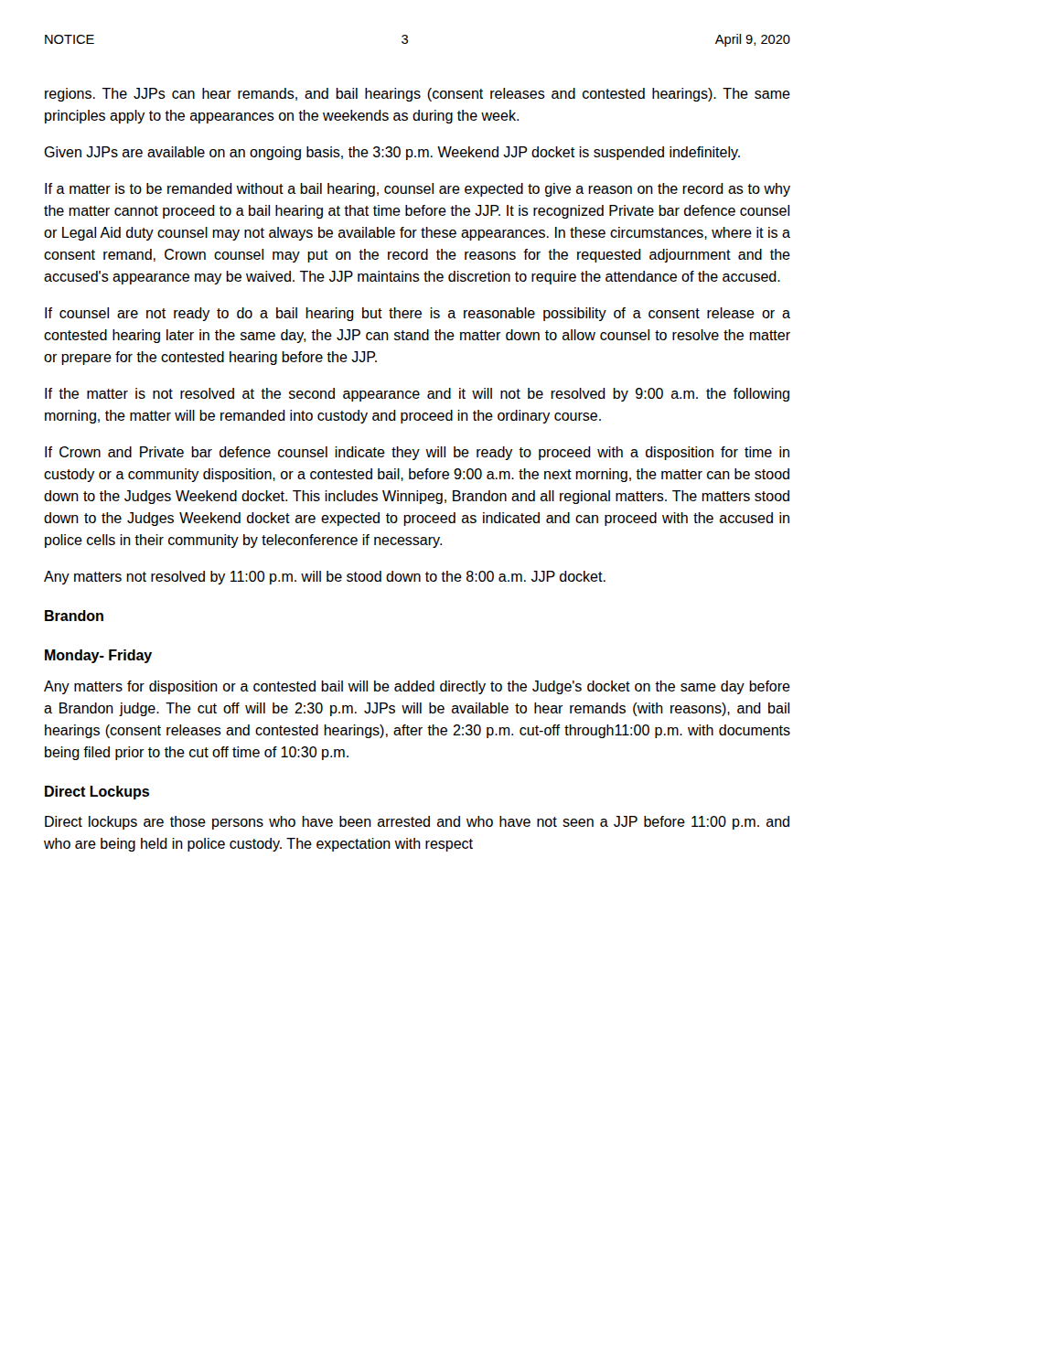NOTICE
3
April 9, 2020
regions. The JJPs can hear remands, and bail hearings (consent releases and contested hearings). The same principles apply to the appearances on the weekends as during the week.
Given JJPs are available on an ongoing basis, the 3:30 p.m. Weekend JJP docket is suspended indefinitely.
If a matter is to be remanded without a bail hearing, counsel are expected to give a reason on the record as to why the matter cannot proceed to a bail hearing at that time before the JJP. It is recognized Private bar defence counsel or Legal Aid duty counsel may not always be available for these appearances. In these circumstances, where it is a consent remand, Crown counsel may put on the record the reasons for the requested adjournment and the accused's appearance may be waived. The JJP maintains the discretion to require the attendance of the accused.
If counsel are not ready to do a bail hearing but there is a reasonable possibility of a consent release or a contested hearing later in the same day, the JJP can stand the matter down to allow counsel to resolve the matter or prepare for the contested hearing before the JJP.
If the matter is not resolved at the second appearance and it will not be resolved by 9:00 a.m. the following morning, the matter will be remanded into custody and proceed in the ordinary course.
If Crown and Private bar defence counsel indicate they will be ready to proceed with a disposition for time in custody or a community disposition, or a contested bail, before 9:00 a.m. the next morning, the matter can be stood down to the Judges Weekend docket. This includes Winnipeg, Brandon and all regional matters. The matters stood down to the Judges Weekend docket are expected to proceed as indicated and can proceed with the accused in police cells in their community by teleconference if necessary.
Any matters not resolved by 11:00 p.m. will be stood down to the 8:00 a.m. JJP docket.
Brandon
Monday- Friday
Any matters for disposition or a contested bail will be added directly to the Judge's docket on the same day before a Brandon judge. The cut off will be 2:30 p.m. JJPs will be available to hear remands (with reasons), and bail hearings (consent releases and contested hearings), after the 2:30 p.m. cut-off through11:00 p.m. with documents being filed prior to the cut off time of 10:30 p.m.
Direct Lockups
Direct lockups are those persons who have been arrested and who have not seen a JJP before 11:00 p.m. and who are being held in police custody. The expectation with respect